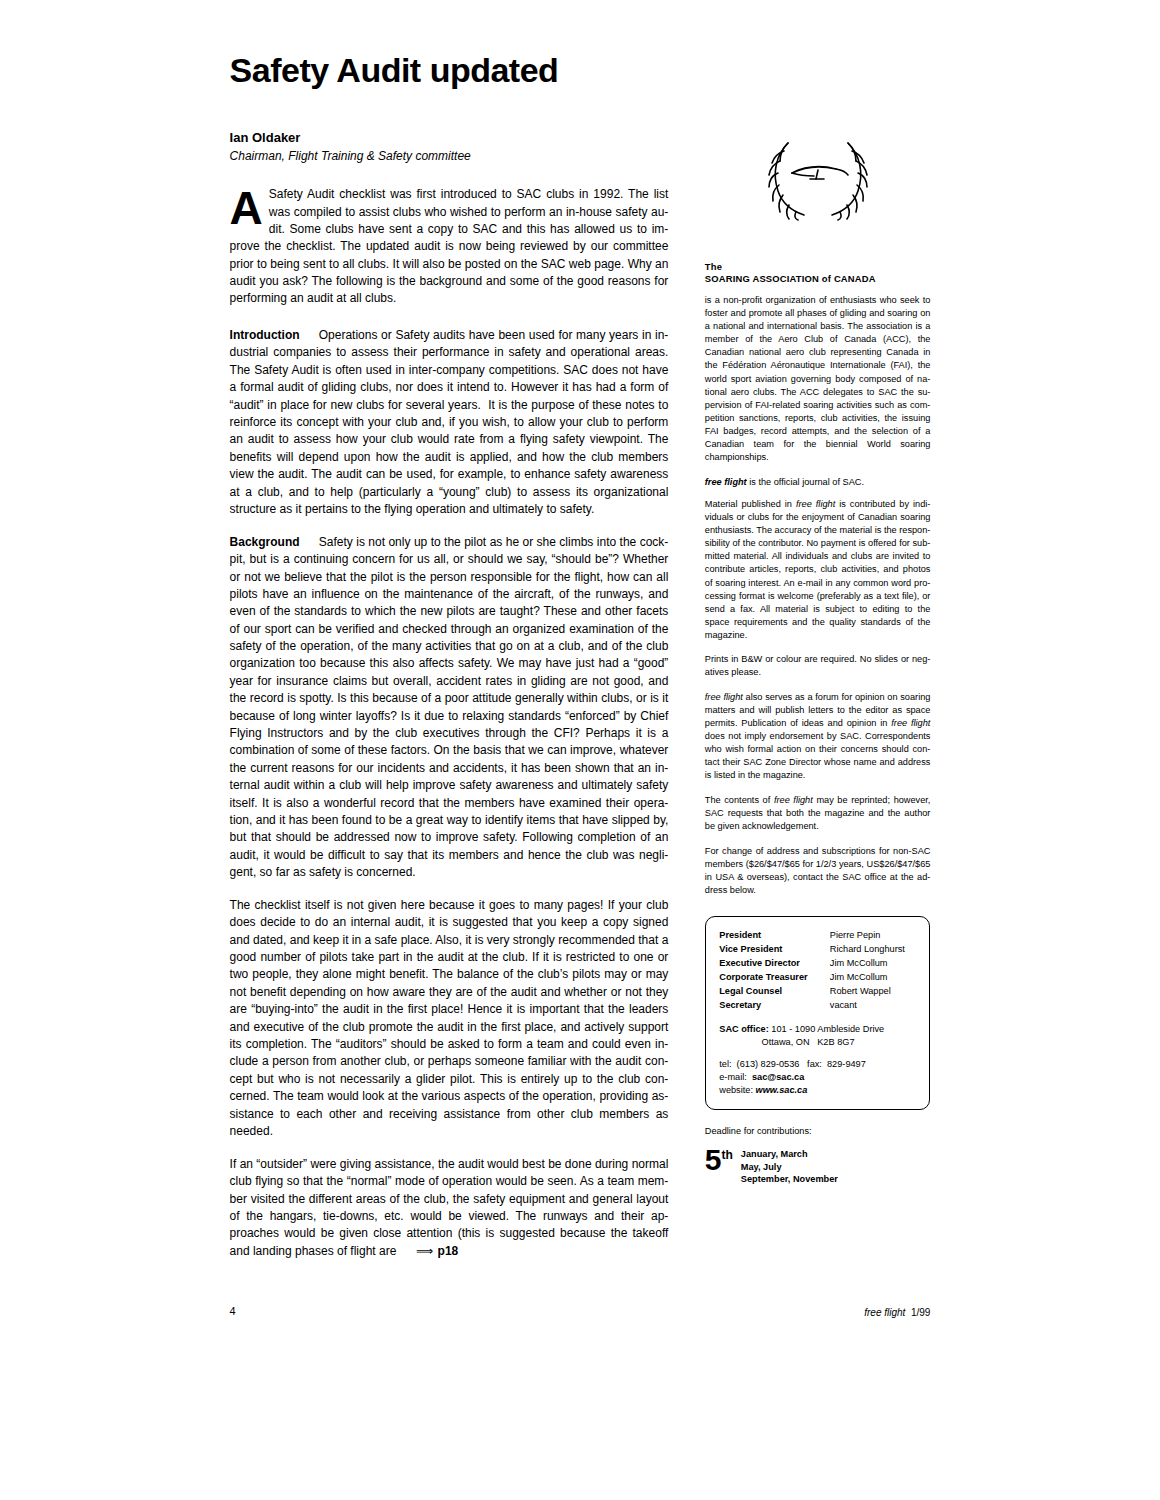Safety Audit updated
Ian Oldaker
Chairman, Flight Training & Safety committee
ASafety Audit checklist was first introduced to SAC clubs in 1992. The list was compiled to assist clubs who wished to perform an in-house safety audit. Some clubs have sent a copy to SAC and this has allowed us to improve the checklist. The updated audit is now being reviewed by our committee prior to being sent to all clubs. It will also be posted on the SAC web page. Why an audit you ask? The following is the background and some of the good reasons for performing an audit at all clubs.
Introduction Operations or Safety audits have been used for many years in industrial companies to assess their performance in safety and operational areas. The Safety Audit is often used in inter-company competitions. SAC does not have a formal audit of gliding clubs, nor does it intend to. However it has had a form of “audit” in place for new clubs for several years. It is the purpose of these notes to reinforce its concept with your club and, if you wish, to allow your club to perform an audit to assess how your club would rate from a flying safety viewpoint. The benefits will depend upon how the audit is applied, and how the club members view the audit. The audit can be used, for example, to enhance safety awareness at a club, and to help (particularly a “young” club) to assess its organizational structure as it pertains to the flying operation and ultimately to safety.
Background Safety is not only up to the pilot as he or she climbs into the cockpit, but is a continuing concern for us all, or should we say, “should be”? Whether or not we believe that the pilot is the person responsible for the flight, how can all pilots have an influence on the maintenance of the aircraft, of the runways, and even of the standards to which the new pilots are taught? These and other facets of our sport can be verified and checked through an organized examination of the safety of the operation, of the many activities that go on at a club, and of the club organization too because this also affects safety. We may have just had a “good” year for insurance claims but overall, accident rates in gliding are not good, and the record is spotty. Is this because of a poor attitude generally within clubs, or is it because of long winter layoffs? Is it due to relaxing standards “enforced” by Chief Flying Instructors and by the club executives through the CFI? Perhaps it is a combination of some of these factors. On the basis that we can improve, whatever the current reasons for our incidents and accidents, it has been shown that an internal audit within a club will help improve safety awareness and ultimately safety itself. It is also a wonderful record that the members have examined their operation, and it has been found to be a great way to identify items that have slipped by, but that should be addressed now to improve safety. Following completion of an audit, it would be difficult to say that its members and hence the club was negligent, so far as safety is concerned.
The checklist itself is not given here because it goes to many pages! If your club does decide to do an internal audit, it is suggested that you keep a copy signed and dated, and keep it in a safe place. Also, it is very strongly recommended that a good number of pilots take part in the audit at the club. If it is restricted to one or two people, they alone might benefit. The balance of the club’s pilots may or may not benefit depending on how aware they are of the audit and whether or not they are “buying-into” the audit in the first place! Hence it is important that the leaders and executive of the club promote the audit in the first place, and actively support its completion. The “auditors” should be asked to form a team and could even include a person from another club, or perhaps someone familiar with the audit concept but who is not necessarily a glider pilot. This is entirely up to the club concerned. The team would look at the various aspects of the operation, providing assistance to each other and receiving assistance from other club members as needed.
If an “outsider” were giving assistance, the audit would best be done during normal club flying so that the “normal” mode of operation would be seen. As a team member visited the different areas of the club, the safety equipment and general layout of the hangars, tie-downs, etc. would be viewed. The runways and their approaches would be given close attention (this is suggested because the takeoff and landing phases of flight are ⟹p18
The SOARING ASSOCIATION of CANADA
is a non-profit organization of enthusiasts who seek to foster and promote all phases of gliding and soaring on a national and international basis. The association is a member of the Aero Club of Canada (ACC), the Canadian national aero club representing Canada in the Fédération Aéronautique Internationale (FAI), the world sport aviation governing body composed of national aero clubs. The ACC delegates to SAC the supervision of FAI-related soaring activities such as competition sanctions, reports, club activities, the issuing FAI badges, record attempts, and the selection of a Canadian team for the biennial World soaring championships.
free flight is the official journal of SAC.
Material published in free flight is contributed by individuals or clubs for the enjoyment of Canadian soaring enthusiasts. The accuracy of the material is the responsibility of the contributor. No payment is offered for submitted material. All individuals and clubs are invited to contribute articles, reports, club activities, and photos of soaring interest. An e-mail in any common word processing format is welcome (preferably as a text file), or send a fax. All material is subject to editing to the space requirements and the quality standards of the magazine.
Prints in B&W or colour are required. No slides or negatives please.
free flight also serves as a forum for opinion on soaring matters and will publish letters to the editor as space permits. Publication of ideas and opinion in free flight does not imply endorsement by SAC. Correspondents who wish formal action on their concerns should contact their SAC Zone Director whose name and address is listed in the magazine.
The contents of free flight may be reprinted; however, SAC requests that both the magazine and the author be given acknowledgement.
For change of address and subscriptions for non-SAC members ($26/$47/$65 for 1/2/3 years, US$26/$47/$65 in USA & overseas), contact the SAC office at the address below.
| President | Pierre Pepin |
| Vice President | Richard Longhurst |
| Executive Director | Jim McCollum |
| Corporate Treasurer | Jim McCollum |
| Legal Counsel | Robert Wappel |
| Secretary | vacant |
SAC office: 101 - 1090 Ambleside Drive
Ottawa, ON K2B 8G7
tel: (613) 829-0536 fax: 829-9497
e-mail: sac@sac.ca
website: www.sac.ca
Deadline for contributions:
5th
January, March
May, July
September, November
4
free flight 1/99